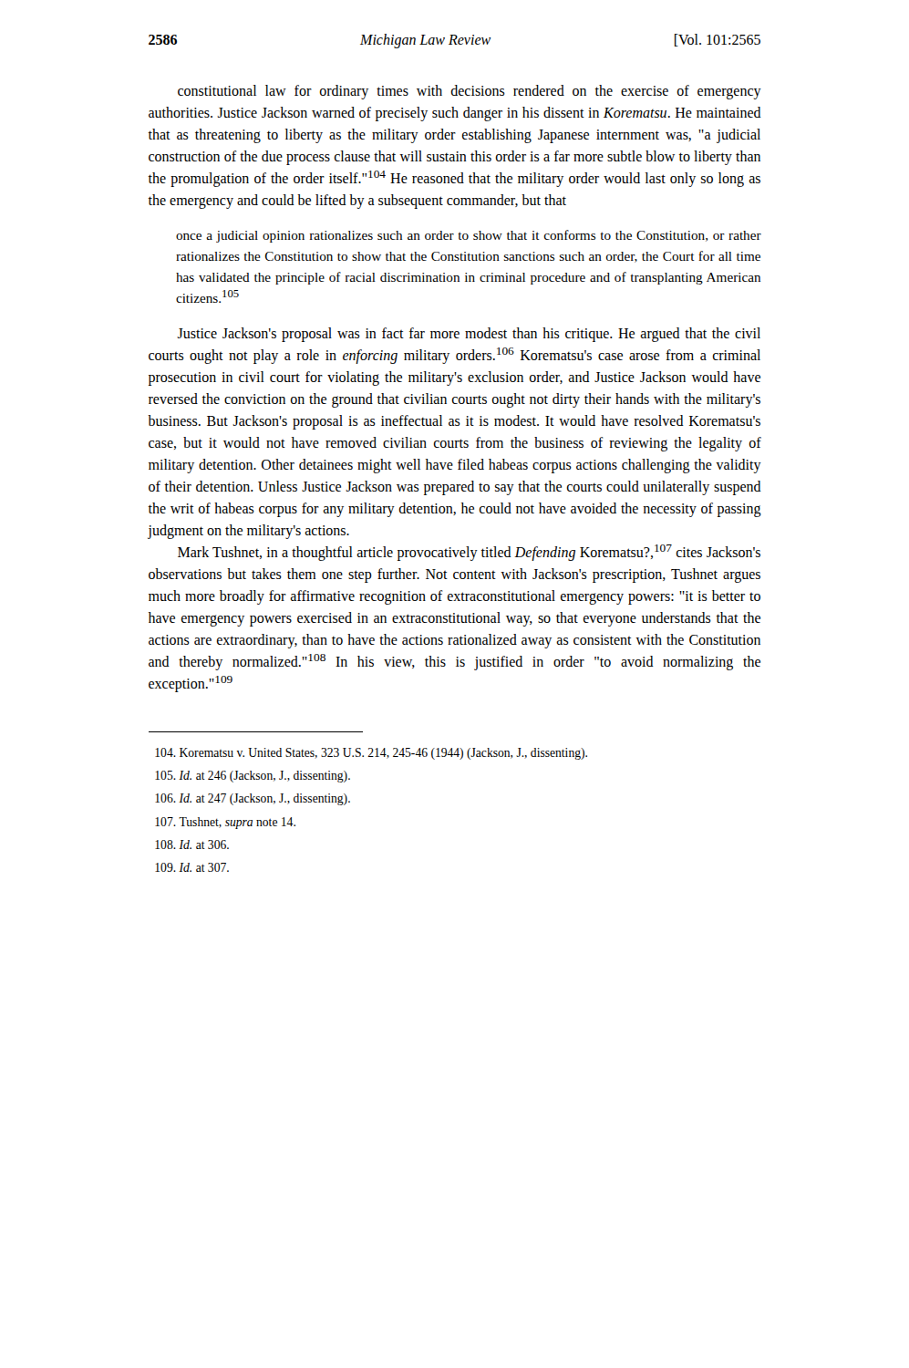2586 Michigan Law Review [Vol. 101:2565
constitutional law for ordinary times with decisions rendered on the exercise of emergency authorities. Justice Jackson warned of precisely such danger in his dissent in Korematsu. He maintained that as threatening to liberty as the military order establishing Japanese internment was, "a judicial construction of the due process clause that will sustain this order is a far more subtle blow to liberty than the promulgation of the order itself."104 He reasoned that the military order would last only so long as the emergency and could be lifted by a subsequent commander, but that
once a judicial opinion rationalizes such an order to show that it conforms to the Constitution, or rather rationalizes the Constitution to show that the Constitution sanctions such an order, the Court for all time has validated the principle of racial discrimination in criminal procedure and of transplanting American citizens.105
Justice Jackson's proposal was in fact far more modest than his critique. He argued that the civil courts ought not play a role in enforcing military orders.106 Korematsu's case arose from a criminal prosecution in civil court for violating the military's exclusion order, and Justice Jackson would have reversed the conviction on the ground that civilian courts ought not dirty their hands with the military's business. But Jackson's proposal is as ineffectual as it is modest. It would have resolved Korematsu's case, but it would not have removed civilian courts from the business of reviewing the legality of military detention. Other detainees might well have filed habeas corpus actions challenging the validity of their detention. Unless Justice Jackson was prepared to say that the courts could unilaterally suspend the writ of habeas corpus for any military detention, he could not have avoided the necessity of passing judgment on the military's actions.
Mark Tushnet, in a thoughtful article provocatively titled Defending Korematsu?,107 cites Jackson's observations but takes them one step further. Not content with Jackson's prescription, Tushnet argues much more broadly for affirmative recognition of extraconstitutional emergency powers: "it is better to have emergency powers exercised in an extraconstitutional way, so that everyone understands that the actions are extraordinary, than to have the actions rationalized away as consistent with the Constitution and thereby normalized."108 In his view, this is justified in order "to avoid normalizing the exception."109
Korematsu v. United States, 323 U.S. 214, 245-46 (1944) (Jackson, J., dissenting).
Id. at 246 (Jackson, J., dissenting).
Id. at 247 (Jackson, J., dissenting).
Tushnet, supra note 14.
Id. at 306.
Id. at 307.